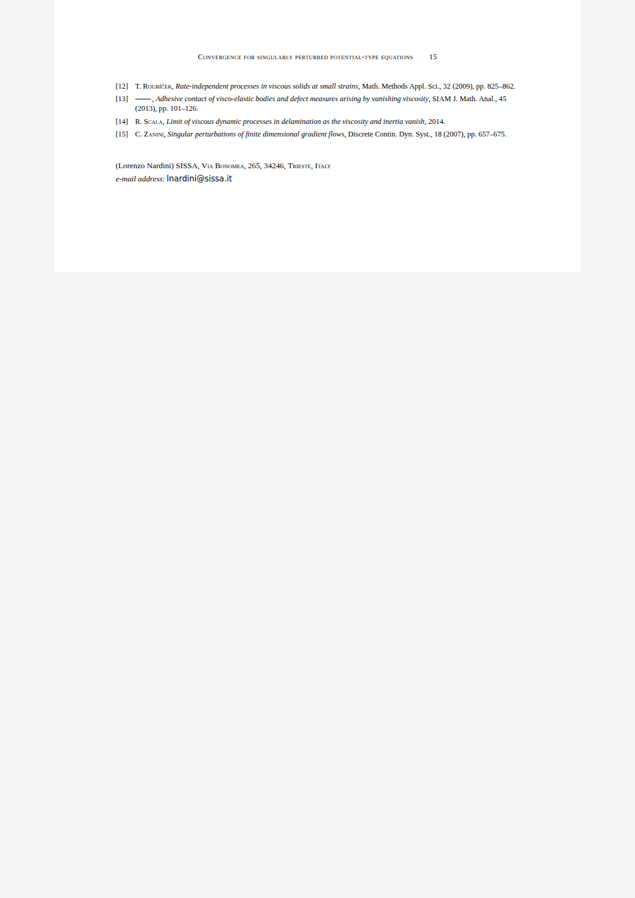Convergence for singularly perturbed potential-type equations 15
[12] T. Roubíček, Rate-independent processes in viscous solids at small strains, Math. Methods Appl. Sci., 32 (2009), pp. 825–862.
[13] , Adhesive contact of visco-elastic bodies and defect measures arising by vanishing viscosity, SIAM J. Math. Anal., 45 (2013), pp. 101–126.
[14] R. Scala, Limit of viscous dynamic processes in delamination as the viscosity and inertia vanish, 2014.
[15] C. Zanini, Singular perturbations of finite dimensional gradient flows, Discrete Contin. Dyn. Syst., 18 (2007), pp. 657–675.
(Lorenzo Nardini) SISSA, Via Bonomea, 265, 34246, Trieste, Italy
e-mail address: lnardini@sissa.it